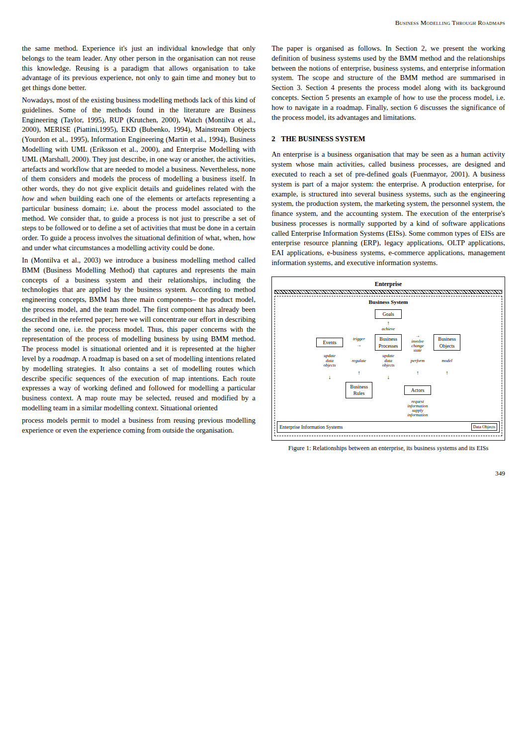Business Modelling Through Roadmaps
the same method. Experience it's just an individual knowledge that only belongs to the team leader. Any other person in the organisation can not reuse this knowledge. Reusing is a paradigm that allows organisation to take advantage of its previous experience, not only to gain time and money but to get things done better.
Nowadays, most of the existing business modelling methods lack of this kind of guidelines. Some of the methods found in the literature are Business Engineering (Taylor, 1995), RUP (Krutchen, 2000), Watch (Montilva et al., 2000), MERISE (Piattini,1995), EKD (Bubenko, 1994), Mainstream Objects (Yourdon et al., 1995), Information Engineering (Martin et al., 1994), Business Modelling with UML (Eriksson et al., 2000), and Enterprise Modelling with UML (Marshall, 2000). They just describe, in one way or another, the activities, artefacts and workflow that are needed to model a business. Nevertheless, none of them considers and models the process of modelling a business itself. In other words, they do not give explicit details and guidelines related with the how and when building each one of the elements or artefacts representing a particular business domain; i.e. about the process model associated to the method. We consider that, to guide a process is not just to prescribe a set of steps to be followed or to define a set of activities that must be done in a certain order. To guide a process involves the situational definition of what, when, how and under what circumstances a modelling activity could be done.
In (Montilva et al., 2003) we introduce a business modelling method called BMM (Business Modelling Method) that captures and represents the main concepts of a business system and their relationships, including the technologies that are applied by the business system. According to method engineering concepts, BMM has three main components– the product model, the process model, and the team model. The first component has already been described in the referred paper; here we will concentrate our effort in describing the second one, i.e. the process model. Thus, this paper concerns with the representation of the process of modelling business by using BMM method. The process model is situational oriented and it is represented at the higher level by a roadmap. A roadmap is based on a set of modelling intentions related by modelling strategies. It also contains a set of modelling routes which describe specific sequences of the execution of map intentions. Each route expresses a way of working defined and followed for modelling a particular business context. A map route may be selected, reused and modified by a modelling team in a similar modelling context. Situational oriented
process models permit to model a business from reusing previous modelling experience or even the experience coming from outside the organisation.
The paper is organised as follows. In Section 2, we present the working definition of business systems used by the BMM method and the relationships between the notions of enterprise, business systems, and enterprise information system. The scope and structure of the BMM method are summarised in Section 3. Section 4 presents the process model along with its background concepts. Section 5 presents an example of how to use the process model, i.e. how to navigate in a roadmap. Finally, section 6 discusses the significance of the process model, its advantages and limitations.
2 THE BUSINESS SYSTEM
An enterprise is a business organisation that may be seen as a human activity system whose main activities, called business processes, are designed and executed to reach a set of pre-defined goals (Fuenmayor, 2001). A business system is part of a major system: the enterprise. A production enterprise, for example, is structured into several business systems, such as the engineering system, the production system, the marketing system, the personnel system, the finance system, and the accounting system. The execution of the enterprise's business processes is normally supported by a kind of software applications called Enterprise Information Systems (EISs). Some common types of EISs are enterprise resource planning (ERP), legacy applications, OLTP applications, EAI applications, e-business systems, e-commerce applications, management information systems, and executive information systems.
Enterprise
Business System
| | | Goals | | |
| | | ↑ achieve | | |
| Events | trigger → | Business Processes | → involve change state | Business Objects |
| update data objects ↓ | regulate ↑ | update data objects ↓ | perform ↑ | model ↑ |
| | Business Rules | | Actors | |
| | | | request information supply information | |
Enterprise Information Systems Data Objects
Figure 1: Relationships between an enterprise, its business systems and its EISs
349